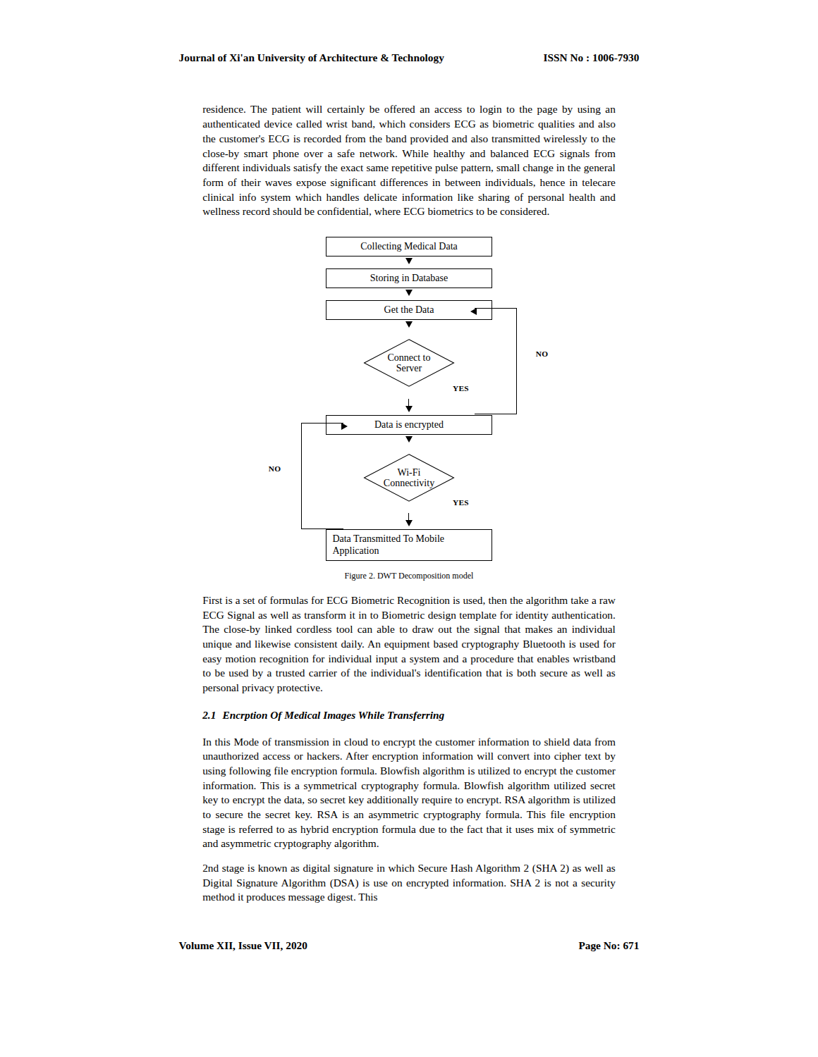Journal of Xi'an University of Architecture & Technology
ISSN No : 1006-7930
residence. The patient will certainly be offered an access to login to the page by using an authenticated device called wrist band, which considers ECG as biometric qualities and also the customer's ECG is recorded from the band provided and also transmitted wirelessly to the close-by smart phone over a safe network. While healthy and balanced ECG signals from different individuals satisfy the exact same repetitive pulse pattern, small change in the general form of their waves expose significant differences in between individuals, hence in telecare clinical info system which handles delicate information like sharing of personal health and wellness record should be confidential, where ECG biometrics to be considered.
Collecting Medical Data
Storing in Database
Get the Data
NO
Connect to
Server
YES
Data is encrypted
NO
Wi-Fi
Connectivity
YES
Data Transmitted To Mobile
Application
Figure 2. DWT Decomposition model
First is a set of formulas for ECG Biometric Recognition is used, then the algorithm take a raw ECG Signal as well as transform it in to Biometric design template for identity authentication. The close-by linked cordless tool can able to draw out the signal that makes an individual unique and likewise consistent daily. An equipment based cryptography Bluetooth is used for easy motion recognition for individual input a system and a procedure that enables wristband to be used by a trusted carrier of the individual's identification that is both secure as well as personal privacy protective.
2.1 Encrption Of Medical Images While Transferring
In this Mode of transmission in cloud to encrypt the customer information to shield data from unauthorized access or hackers. After encryption information will convert into cipher text by using following file encryption formula. Blowfish algorithm is utilized to encrypt the customer information. This is a symmetrical cryptography formula. Blowfish algorithm utilized secret key to encrypt the data, so secret key additionally require to encrypt. RSA algorithm is utilized to secure the secret key. RSA is an asymmetric cryptography formula. This file encryption stage is referred to as hybrid encryption formula due to the fact that it uses mix of symmetric and asymmetric cryptography algorithm.
2nd stage is known as digital signature in which Secure Hash Algorithm 2 (SHA 2) as well as Digital Signature Algorithm (DSA) is use on encrypted information. SHA 2 is not a security method it produces message digest. This
Volume XII, Issue VII, 2020
Page No: 671